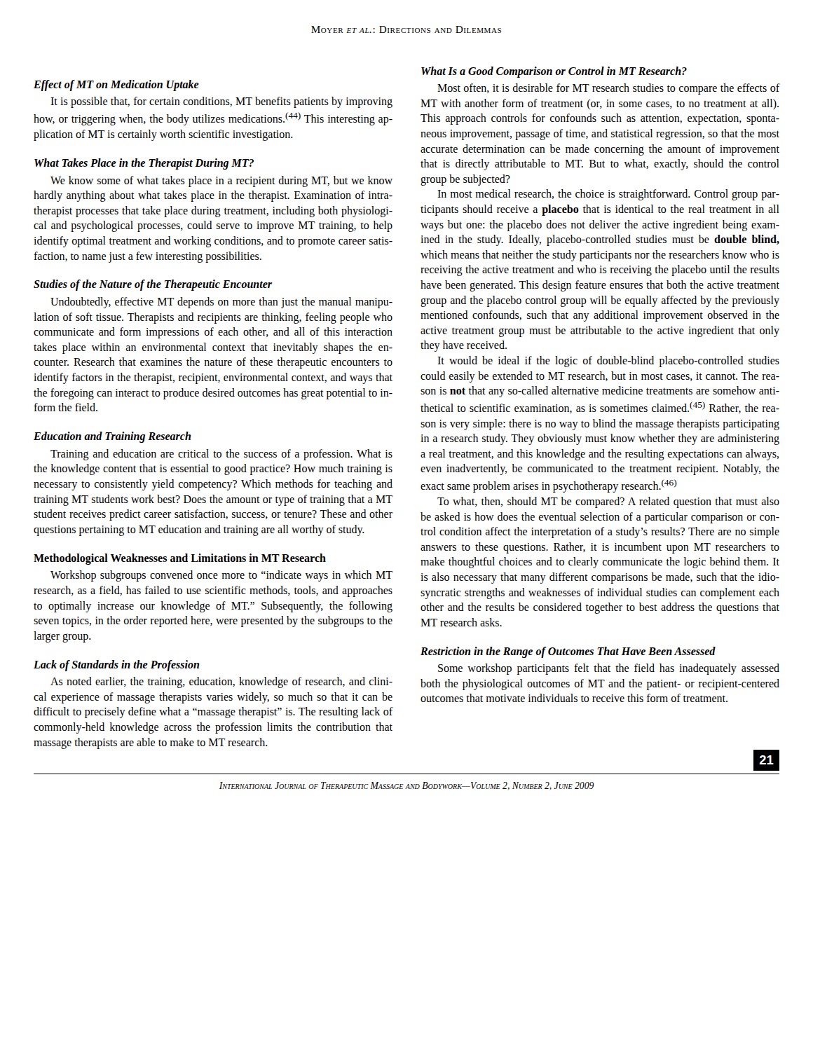Moyer et al.: Directions and Dilemmas
Effect of MT on Medication Uptake
It is possible that, for certain conditions, MT benefits patients by improving how, or triggering when, the body utilizes medications.(44) This interesting application of MT is certainly worth scientific investigation.
What Takes Place in the Therapist During MT?
We know some of what takes place in a recipient during MT, but we know hardly anything about what takes place in the therapist. Examination of intra-therapist processes that take place during treatment, including both physiological and psychological processes, could serve to improve MT training, to help identify optimal treatment and working conditions, and to promote career satisfaction, to name just a few interesting possibilities.
Studies of the Nature of the Therapeutic Encounter
Undoubtedly, effective MT depends on more than just the manual manipulation of soft tissue. Therapists and recipients are thinking, feeling people who communicate and form impressions of each other, and all of this interaction takes place within an environmental context that inevitably shapes the encounter. Research that examines the nature of these therapeutic encounters to identify factors in the therapist, recipient, environmental context, and ways that the foregoing can interact to produce desired outcomes has great potential to inform the field.
Education and Training Research
Training and education are critical to the success of a profession. What is the knowledge content that is essential to good practice? How much training is necessary to consistently yield competency? Which methods for teaching and training MT students work best? Does the amount or type of training that a MT student receives predict career satisfaction, success, or tenure? These and other questions pertaining to MT education and training are all worthy of study.
Methodological Weaknesses and Limitations in MT Research
Workshop subgroups convened once more to “indicate ways in which MT research, as a field, has failed to use scientific methods, tools, and approaches to optimally increase our knowledge of MT.” Subsequently, the following seven topics, in the order reported here, were presented by the subgroups to the larger group.
Lack of Standards in the Profession
As noted earlier, the training, education, knowledge of research, and clinical experience of massage therapists varies widely, so much so that it can be difficult to precisely define what a “massage therapist” is. The resulting lack of commonly-held knowledge across the profession limits the contribution that massage therapists are able to make to MT research.
What Is a Good Comparison or Control in MT Research?
Most often, it is desirable for MT research studies to compare the effects of MT with another form of treatment (or, in some cases, to no treatment at all). This approach controls for confounds such as attention, expectation, spontaneous improvement, passage of time, and statistical regression, so that the most accurate determination can be made concerning the amount of improvement that is directly attributable to MT. But to what, exactly, should the control group be subjected?
In most medical research, the choice is straightforward. Control group participants should receive a placebo that is identical to the real treatment in all ways but one: the placebo does not deliver the active ingredient being examined in the study. Ideally, placebo-controlled studies must be double blind, which means that neither the study participants nor the researchers know who is receiving the active treatment and who is receiving the placebo until the results have been generated. This design feature ensures that both the active treatment group and the placebo control group will be equally affected by the previously mentioned confounds, such that any additional improvement observed in the active treatment group must be attributable to the active ingredient that only they have received.
It would be ideal if the logic of double-blind placebo-controlled studies could easily be extended to MT research, but in most cases, it cannot. The reason is not that any so-called alternative medicine treatments are somehow antithetical to scientific examination, as is sometimes claimed.(45) Rather, the reason is very simple: there is no way to blind the massage therapists participating in a research study. They obviously must know whether they are administering a real treatment, and this knowledge and the resulting expectations can always, even inadvertently, be communicated to the treatment recipient. Notably, the exact same problem arises in psychotherapy research.(46)
To what, then, should MT be compared? A related question that must also be asked is how does the eventual selection of a particular comparison or control condition affect the interpretation of a study’s results? There are no simple answers to these questions. Rather, it is incumbent upon MT researchers to make thoughtful choices and to clearly communicate the logic behind them. It is also necessary that many different comparisons be made, such that the idiosyncratic strengths and weaknesses of individual studies can complement each other and the results be considered together to best address the questions that MT research asks.
Restriction in the Range of Outcomes That Have Been Assessed
Some workshop participants felt that the field has inadequately assessed both the physiological outcomes of MT and the patient- or recipient-centered outcomes that motivate individuals to receive this form of treatment.
21 International Journal of Therapeutic Massage and Bodywork—Volume 2, Number 2, June 2009